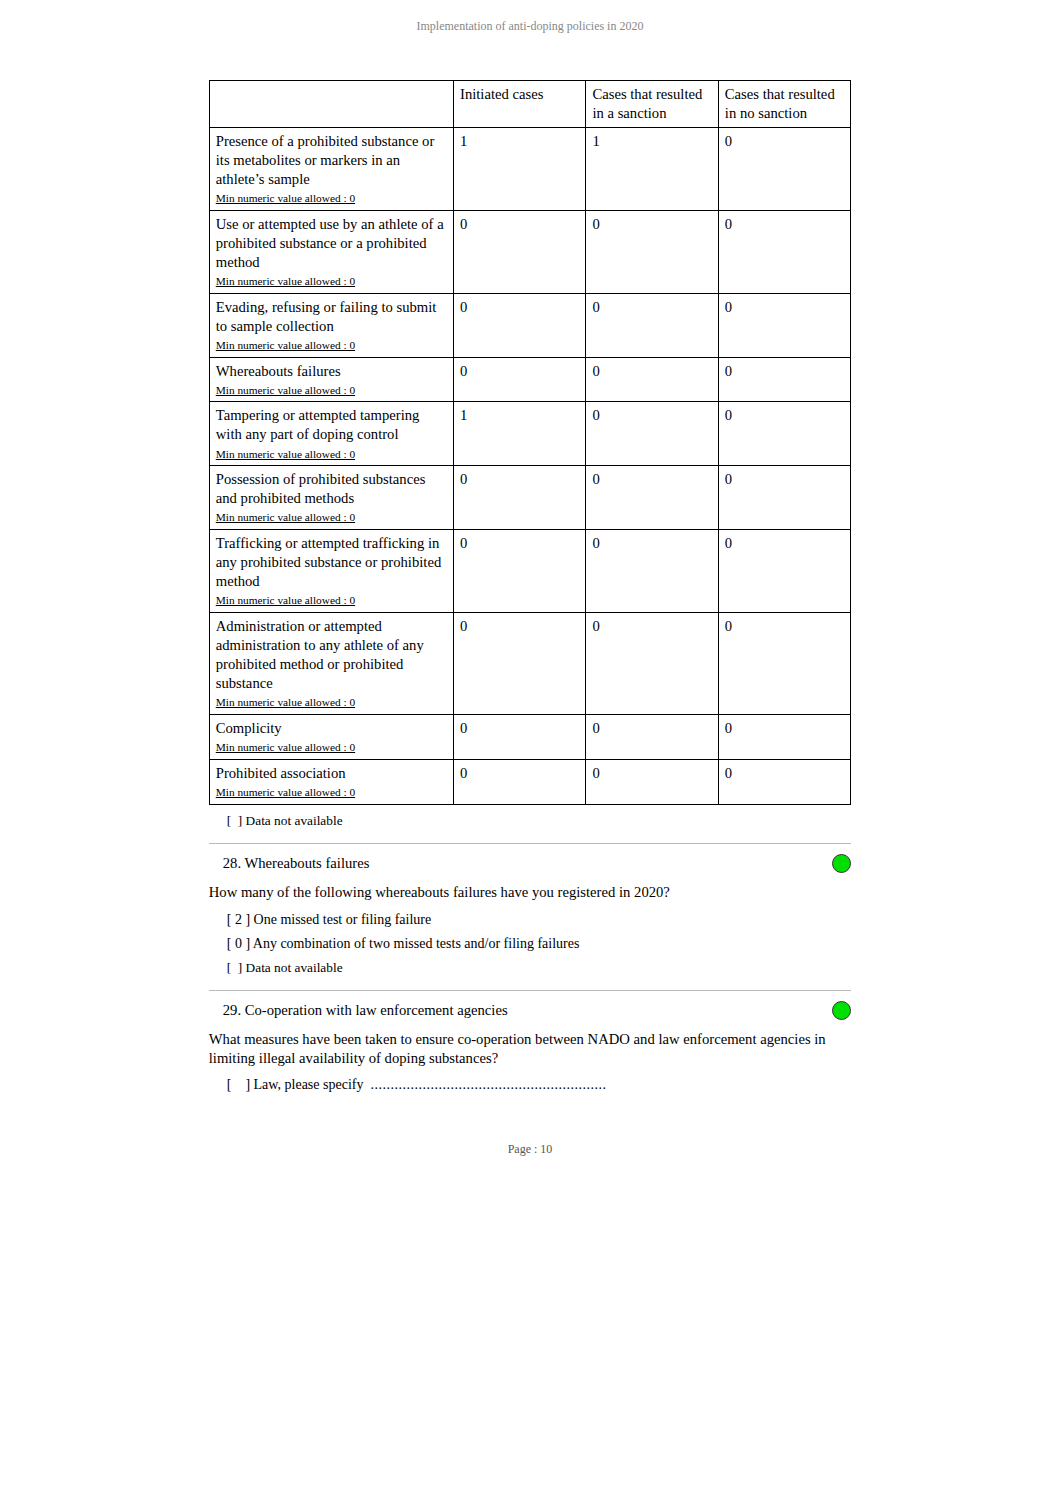Implementation of anti-doping policies in 2020
| | Initiated cases | Cases that resulted in a sanction | Cases that resulted in no sanction |
| --- | --- | --- | --- |
| Presence of a prohibited substance or its metabolites or markers in an athlete’s sample Min numeric value allowed : 0 | 1 | 1 | 0 |
| Use or attempted use by an athlete of a prohibited substance or a prohibited method Min numeric value allowed : 0 | 0 | 0 | 0 |
| Evading, refusing or failing to submit to sample collection Min numeric value allowed : 0 | 0 | 0 | 0 |
| Whereabouts failures Min numeric value allowed : 0 | 0 | 0 | 0 |
| Tampering or attempted tampering with any part of doping control Min numeric value allowed : 0 | 1 | 0 | 0 |
| Possession of prohibited substances and prohibited methods Min numeric value allowed : 0 | 0 | 0 | 0 |
| Trafficking or attempted trafficking in any prohibited substance or prohibited method Min numeric value allowed : 0 | 0 | 0 | 0 |
| Administration or attempted administration to any athlete of any prohibited method or prohibited substance Min numeric value allowed : 0 | 0 | 0 | 0 |
| Complicity Min numeric value allowed : 0 | 0 | 0 | 0 |
| Prohibited association Min numeric value allowed : 0 | 0 | 0 | 0 |
[ ] Data not available
28. Whereabouts failures
How many of the following whereabouts failures have you registered in 2020?
[ 2 ] One missed test or filing failure
[ 0 ] Any combination of two missed tests and/or filing failures
[ ] Data not available
29. Co-operation with law enforcement agencies
What measures have been taken to ensure co-operation between NADO and law enforcement agencies in limiting illegal availability of doping substances?
[ ] Law, please specify ...........................................................
Page : 10